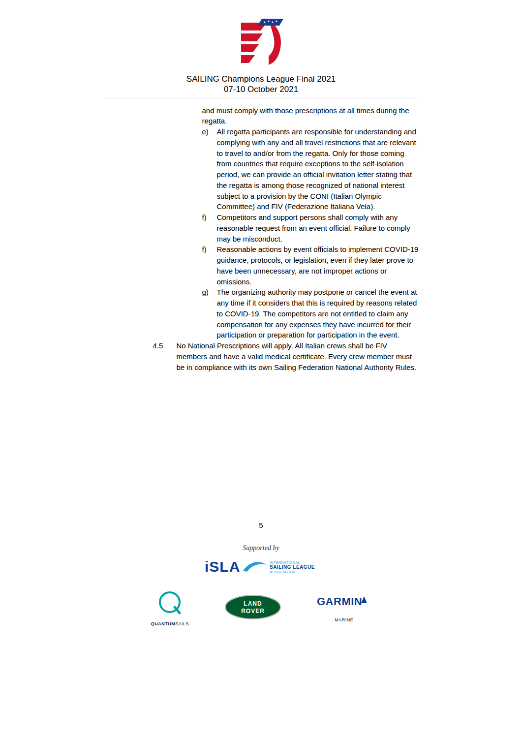SAILING Champions League Final 2021
07-10 October 2021
and must comply with those prescriptions at all times during the regatta.
e) All regatta participants are responsible for understanding and complying with any and all travel restrictions that are relevant to travel to and/or from the regatta. Only for those coming from countries that require exceptions to the self-isolation period, we can provide an official invitation letter stating that the regatta is among those recognized of national interest subject to a provision by the CONI (Italian Olympic Committee) and FIV (Federazione Italiana Vela).
f) Competitors and support persons shall comply with any reasonable request from an event official. Failure to comply may be misconduct.
f) Reasonable actions by event officials to implement COVID-19 guidance, protocols, or legislation, even if they later prove to have been unnecessary, are not improper actions or omissions.
g) The organizing authority may postpone or cancel the event at any time if it considers that this is required by reasons related to COVID-19. The competitors are not entitled to claim any compensation for any expenses they have incurred for their participation or preparation for participation in the event.
4.5 No National Prescriptions will apply. All Italian crews shall be FIV members and have a valid medical certificate. Every crew member must be in compliance with its own Sailing Federation National Authority Rules.
5
Supported by
iSLA INTERNATIONAL SAILING LEAGUE ASSOCIATION
QUANTUMSAILS
LAND ROVER
GARMIN
MARINE